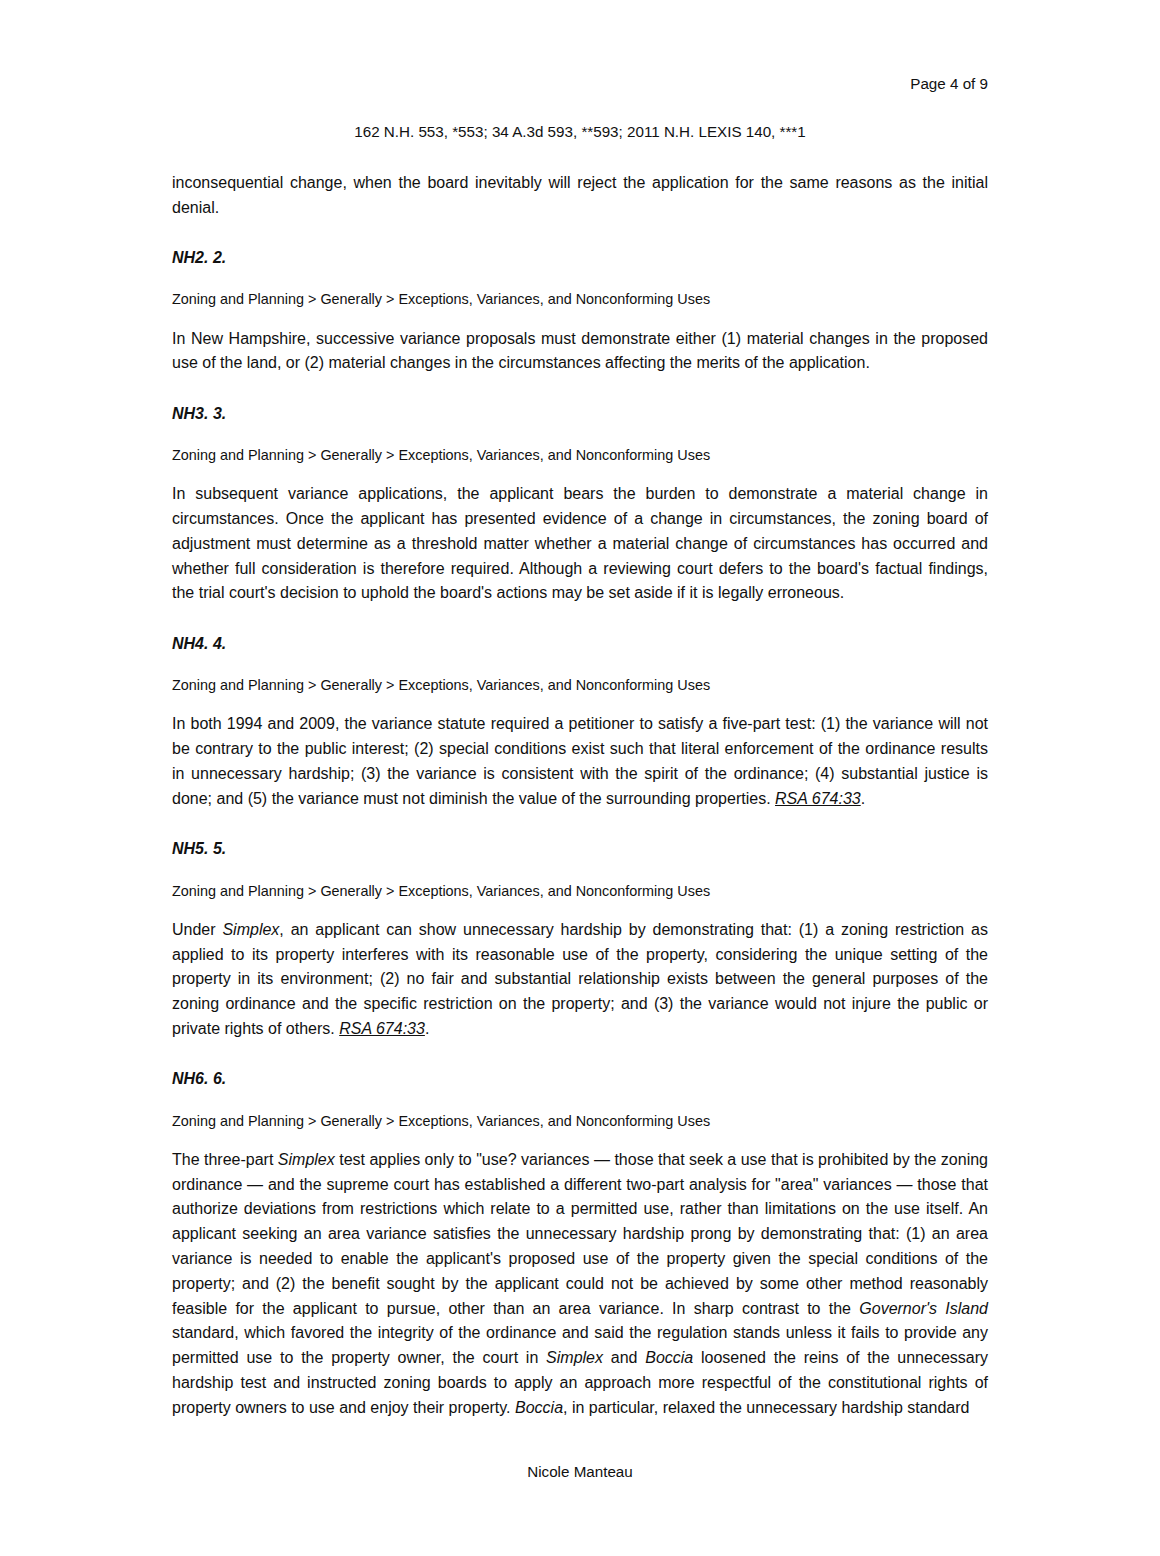Page 4 of 9
162 N.H. 553, *553; 34 A.3d 593, **593; 2011 N.H. LEXIS 140, ***1
inconsequential change, when the board inevitably will reject the application for the same reasons as the initial denial.
NH2. 2.
Zoning and Planning > Generally > Exceptions, Variances, and Nonconforming Uses
In New Hampshire, successive variance proposals must demonstrate either (1) material changes in the proposed use of the land, or (2) material changes in the circumstances affecting the merits of the application.
NH3. 3.
Zoning and Planning > Generally > Exceptions, Variances, and Nonconforming Uses
In subsequent variance applications, the applicant bears the burden to demonstrate a material change in circumstances. Once the applicant has presented evidence of a change in circumstances, the zoning board of adjustment must determine as a threshold matter whether a material change of circumstances has occurred and whether full consideration is therefore required. Although a reviewing court defers to the board's factual findings, the trial court's decision to uphold the board's actions may be set aside if it is legally erroneous.
NH4. 4.
Zoning and Planning > Generally > Exceptions, Variances, and Nonconforming Uses
In both 1994 and 2009, the variance statute required a petitioner to satisfy a five-part test: (1) the variance will not be contrary to the public interest; (2) special conditions exist such that literal enforcement of the ordinance results in unnecessary hardship; (3) the variance is consistent with the spirit of the ordinance; (4) substantial justice is done; and (5) the variance must not diminish the value of the surrounding properties. RSA 674:33.
NH5. 5.
Zoning and Planning > Generally > Exceptions, Variances, and Nonconforming Uses
Under Simplex, an applicant can show unnecessary hardship by demonstrating that: (1) a zoning restriction as applied to its property interferes with its reasonable use of the property, considering the unique setting of the property in its environment; (2) no fair and substantial relationship exists between the general purposes of the zoning ordinance and the specific restriction on the property; and (3) the variance would not injure the public or private rights of others. RSA 674:33.
NH6. 6.
Zoning and Planning > Generally > Exceptions, Variances, and Nonconforming Uses
The three-part Simplex test applies only to "use? variances — those that seek a use that is prohibited by the zoning ordinance — and the supreme court has established a different two-part analysis for "area" variances — those that authorize deviations from restrictions which relate to a permitted use, rather than limitations on the use itself. An applicant seeking an area variance satisfies the unnecessary hardship prong by demonstrating that: (1) an area variance is needed to enable the applicant's proposed use of the property given the special conditions of the property; and (2) the benefit sought by the applicant could not be achieved by some other method reasonably feasible for the applicant to pursue, other than an area variance. In sharp contrast to the Governor's Island standard, which favored the integrity of the ordinance and said the regulation stands unless it fails to provide any permitted use to the property owner, the court in Simplex and Boccia loosened the reins of the unnecessary hardship test and instructed zoning boards to apply an approach more respectful of the constitutional rights of property owners to use and enjoy their property. Boccia, in particular, relaxed the unnecessary hardship standard
Nicole Manteau